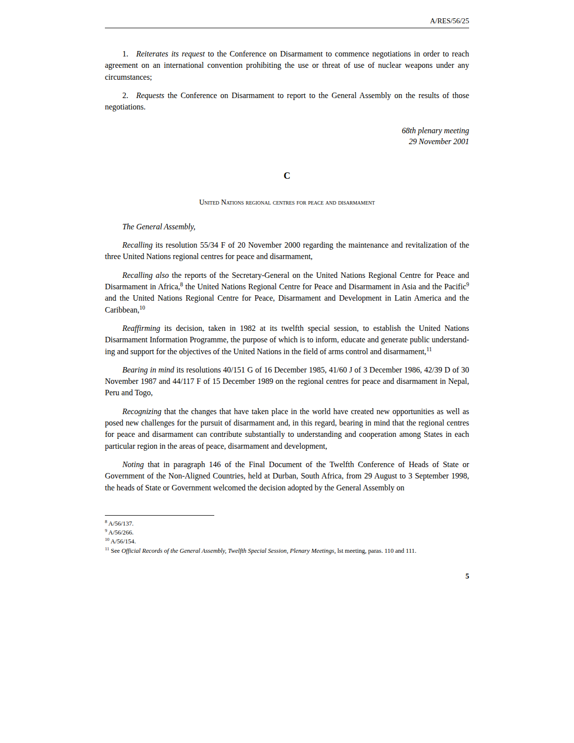A/RES/56/25
1. Reiterates its request to the Conference on Disarmament to commence negotiations in order to reach agreement on an international convention prohibiting the use or threat of use of nuclear weapons under any circumstances;
2. Requests the Conference on Disarmament to report to the General Assembly on the results of those negotiations.
68th plenary meeting
29 November 2001
C
United Nations regional centres for peace and disarmament
The General Assembly,
Recalling its resolution 55/34 F of 20 November 2000 regarding the maintenance and revitalization of the three United Nations regional centres for peace and disarmament,
Recalling also the reports of the Secretary-General on the United Nations Regional Centre for Peace and Disarmament in Africa,8 the United Nations Regional Centre for Peace and Disarmament in Asia and the Pacific9 and the United Nations Regional Centre for Peace, Disarmament and Development in Latin America and the Caribbean,10
Reaffirming its decision, taken in 1982 at its twelfth special session, to establish the United Nations Disarmament Information Programme, the purpose of which is to inform, educate and generate public understanding and support for the objectives of the United Nations in the field of arms control and disarmament,11
Bearing in mind its resolutions 40/151 G of 16 December 1985, 41/60 J of 3 December 1986, 42/39 D of 30 November 1987 and 44/117 F of 15 December 1989 on the regional centres for peace and disarmament in Nepal, Peru and Togo,
Recognizing that the changes that have taken place in the world have created new opportunities as well as posed new challenges for the pursuit of disarmament and, in this regard, bearing in mind that the regional centres for peace and disarmament can contribute substantially to understanding and cooperation among States in each particular region in the areas of peace, disarmament and development,
Noting that in paragraph 146 of the Final Document of the Twelfth Conference of Heads of State or Government of the Non-Aligned Countries, held at Durban, South Africa, from 29 August to 3 September 1998, the heads of State or Government welcomed the decision adopted by the General Assembly on
8 A/56/137.
9 A/56/266.
10 A/56/154.
11 See Official Records of the General Assembly, Twelfth Special Session, Plenary Meetings, lst meeting, paras. 110 and 111.
5